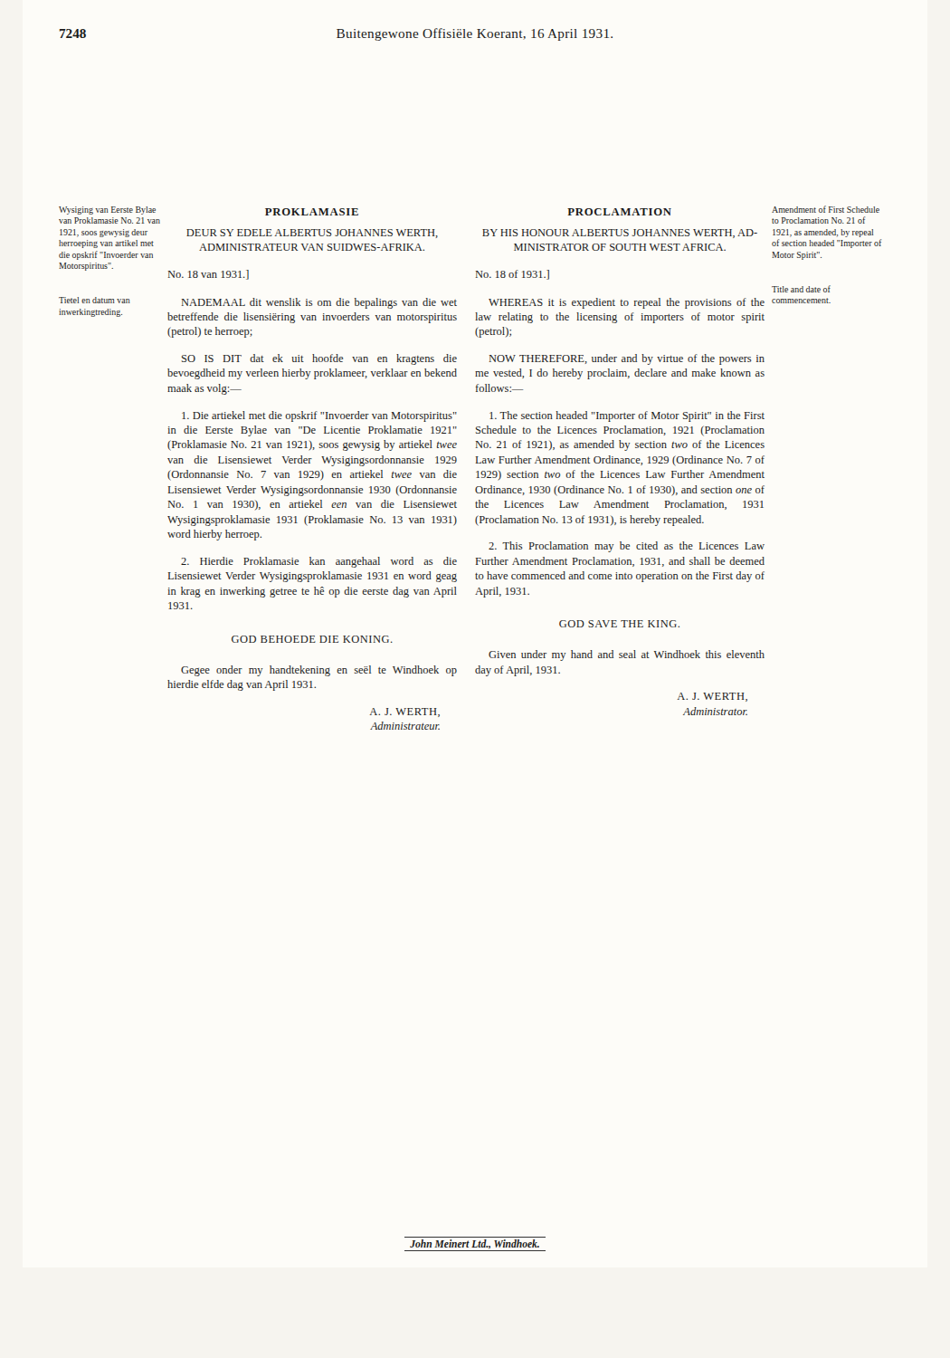7248
Buitengewone Offisiële Koerant, 16 April 1931.
Wysiging van Eerste Bylae van Proklamasie No. 21 van 1921, soos gewysig deur herroeping van artikel met die opskrif "Invoerder van Motorspiritus".
Tietel en datum van inwerkingtreding.
PROKLAMASIE
DEUR SY EDELE ALBERTUS JOHANNES WERTH,
ADMINISTRATEUR VAN SUIDWES-AFRIKA.
No. 18 van 1931.]
NADEMAAL dit wenslik is om die bepalings van die wet betreffende die lisensiëring van invoerders van motorspiritus (petrol) te herroep;
SO IS DIT dat ek uit hoofde van en kragtens die bevoegdheid my verleen hierby proklameer, verklaar en bekend maak as volg:—
1. Die artiekel met die opskrif "Invoerder van Motorspiritus" in die Eerste Bylae van "De Licentie Proklamatie 1921" (Proklamasie No. 21 van 1921), soos gewysig by artiekel twee van die Lisensiewet Verder Wysigingsordonnansie 1929 (Ordonnansie No. 7 van 1929) en artiekel twee van die Lisensiewet Verder Wysigingsordonnansie 1930 (Ordonnansie No. 1 van 1930), en artiekel een van die Lisensiewet Wysigingsproklamasie 1931 (Proklamasie No. 13 van 1931) word hierby herroep.
2. Hierdie Proklamasie kan aangehaal word as die Lisensiewet Verder Wysigingsproklamasie 1931 en word geag in krag en inwerking getree te hê op die eerste dag van April 1931.
GOD BEHOEDE DIE KONING.
Gegee onder my handtekening en seël te Windhoek op hierdie elfde dag van April 1931.
A. J. WERTH,
Administrateur.
PROCLAMATION
BY HIS HONOUR ALBERTUS JOHANNES WERTH, AD-
MINISTRATOR OF SOUTH WEST AFRICA.
No. 18 of 1931.]
WHEREAS it is expedient to repeal the provisions of the law relating to the licensing of importers of motor spirit (petrol);
NOW THEREFORE, under and by virtue of the powers in me vested, I do hereby proclaim, declare and make known as follows:—
1. The section headed "Importer of Motor Spirit" in the First Schedule to the Licences Proclamation, 1921 (Proclamation No. 21 of 1921), as amended by section two of the Licences Law Further Amendment Ordinance, 1929 (Ordinance No. 7 of 1929) section two of the Licences Law Further Amendment Ordinance, 1930 (Ordinance No. 1 of 1930), and section one of the Licences Law Amendment Proclamation, 1931 (Proclamation No. 13 of 1931), is hereby repealed.
2. This Proclamation may be cited as the Licences Law Further Amendment Proclamation, 1931, and shall be deemed to have commenced and come into operation on the First day of April, 1931.
GOD SAVE THE KING.
Given under my hand and seal at Windhoek this eleventh day of April, 1931.
A. J. WERTH,
Administrator.
Amendment of First Schedule to Proclamation No. 21 of 1921, as amended, by repeal of section headed "Importer of Motor Spirit".
Title and date of commencement.
John Meinert Ltd., Windhoek.